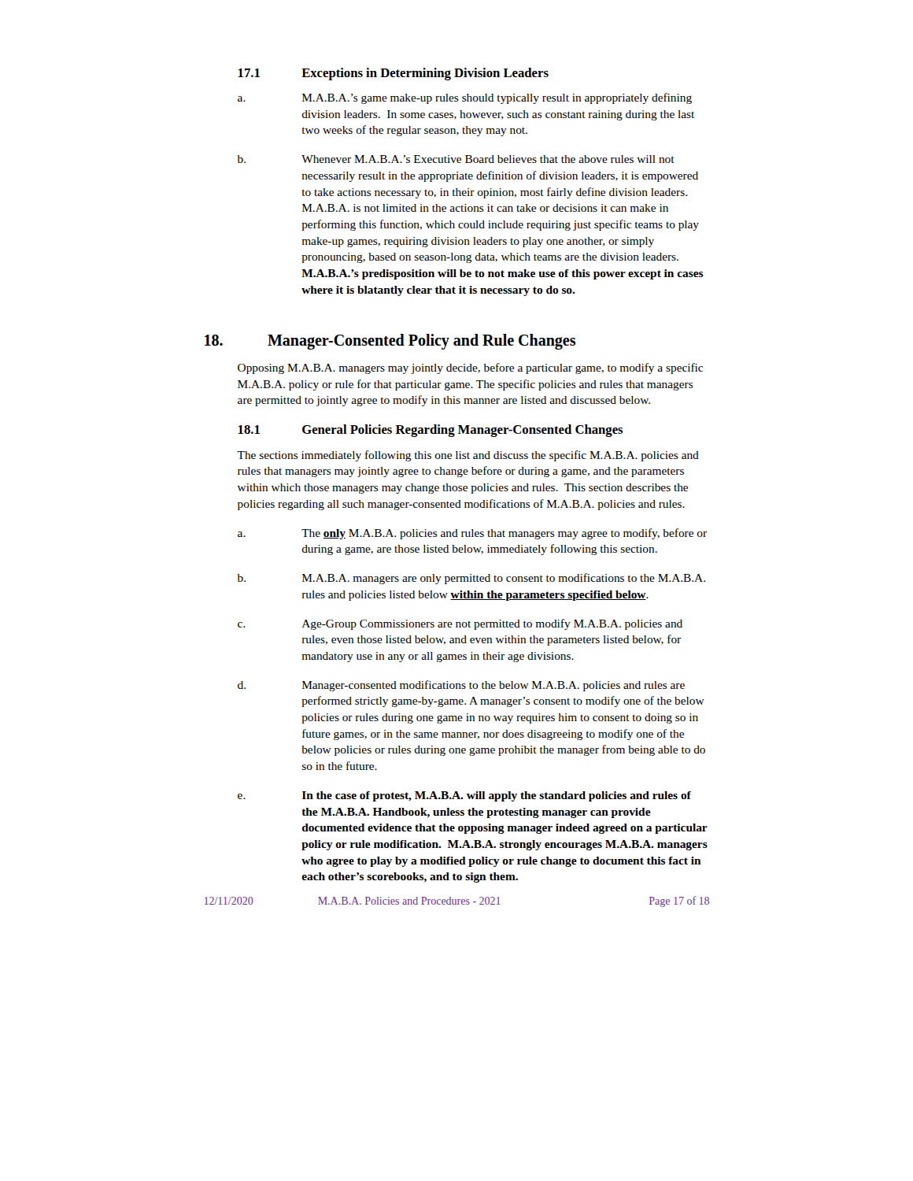17.1 Exceptions in Determining Division Leaders
a.
M.A.B.A.’s game make-up rules should typically result in appropriately defining division leaders. In some cases, however, such as constant raining during the last two weeks of the regular season, they may not.
b.
Whenever M.A.B.A.’s Executive Board believes that the above rules will not necessarily result in the appropriate definition of division leaders, it is empowered to take actions necessary to, in their opinion, most fairly define division leaders. M.A.B.A. is not limited in the actions it can take or decisions it can make in performing this function, which could include requiring just specific teams to play make-up games, requiring division leaders to play one another, or simply pronouncing, based on season-long data, which teams are the division leaders. M.A.B.A.’s predisposition will be to not make use of this power except in cases where it is blatantly clear that it is necessary to do so.
18. Manager-Consented Policy and Rule Changes
Opposing M.A.B.A. managers may jointly decide, before a particular game, to modify a specific M.A.B.A. policy or rule for that particular game. The specific policies and rules that managers are permitted to jointly agree to modify in this manner are listed and discussed below.
18.1 General Policies Regarding Manager-Consented Changes
The sections immediately following this one list and discuss the specific M.A.B.A. policies and rules that managers may jointly agree to change before or during a game, and the parameters within which those managers may change those policies and rules. This section describes the policies regarding all such manager-consented modifications of M.A.B.A. policies and rules.
a.
The only M.A.B.A. policies and rules that managers may agree to modify, before or during a game, are those listed below, immediately following this section.
b.
M.A.B.A. managers are only permitted to consent to modifications to the M.A.B.A. rules and policies listed below within the parameters specified below.
c.
Age-Group Commissioners are not permitted to modify M.A.B.A. policies and rules, even those listed below, and even within the parameters listed below, for mandatory use in any or all games in their age divisions.
d.
Manager-consented modifications to the below M.A.B.A. policies and rules are performed strictly game-by-game. A manager’s consent to modify one of the below policies or rules during one game in no way requires him to consent to doing so in future games, or in the same manner, nor does disagreeing to modify one of the below policies or rules during one game prohibit the manager from being able to do so in the future.
e.
In the case of protest, M.A.B.A. will apply the standard policies and rules of the M.A.B.A. Handbook, unless the protesting manager can provide documented evidence that the opposing manager indeed agreed on a particular policy or rule modification. M.A.B.A. strongly encourages M.A.B.A. managers who agree to play by a modified policy or rule change to document this fact in each other’s scorebooks, and to sign them.
12/11/2020
M.A.B.A. Policies and Procedures - 2021
Page 17 of 18